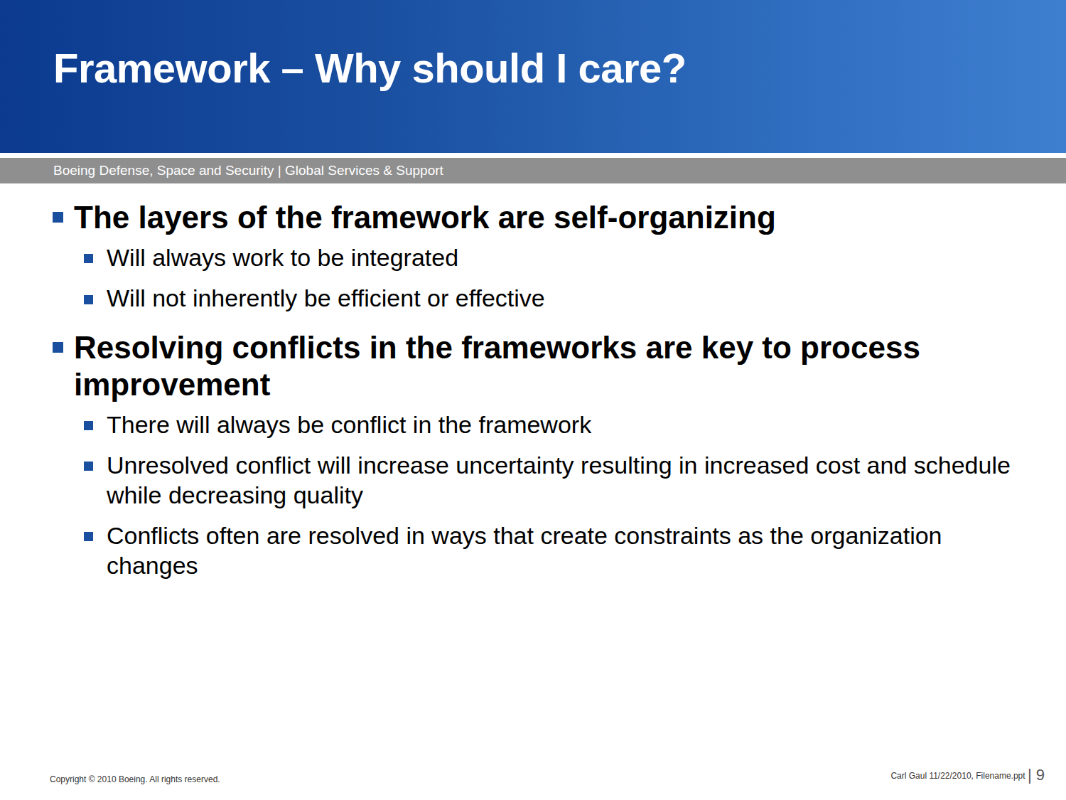Framework – Why should I care?
Boeing Defense, Space and Security | Global Services & Support
The layers of the framework are self-organizing
Will always work to be integrated
Will not inherently be efficient or effective
Resolving conflicts in the frameworks are key to process improvement
There will always be conflict in the framework
Unresolved conflict will increase uncertainty resulting in increased cost and schedule while decreasing quality
Conflicts often are resolved in ways that create constraints as the organization changes
Copyright © 2010 Boeing. All rights reserved.
Carl Gaul 11/22/2010, Filename.ppt | 9